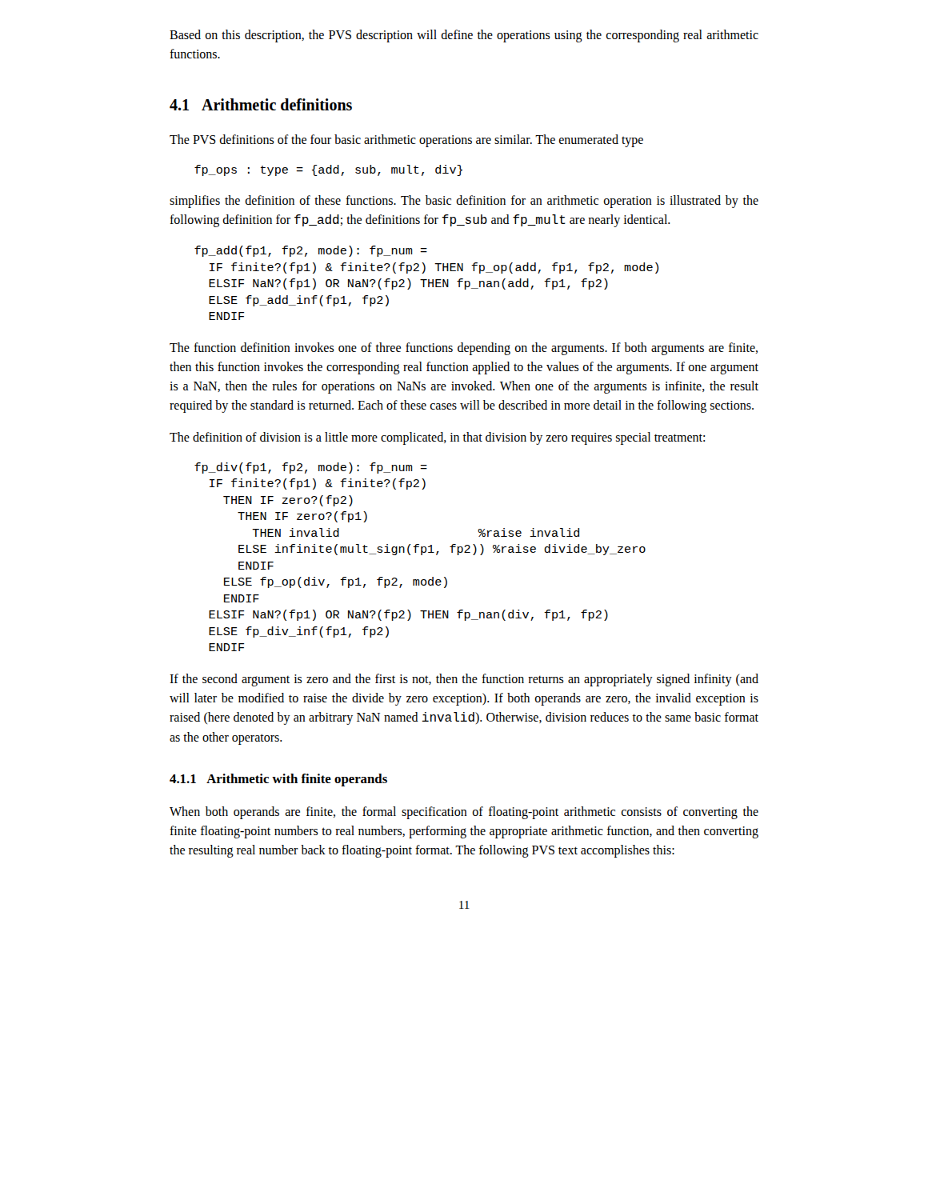Based on this description, the PVS description will define the operations using the corresponding real arithmetic functions.
4.1 Arithmetic definitions
The PVS definitions of the four basic arithmetic operations are similar. The enumerated type
fp_ops : type = {add, sub, mult, div}
simplifies the definition of these functions. The basic definition for an arithmetic operation is illustrated by the following definition for fp_add; the definitions for fp_sub and fp_mult are nearly identical.
fp_add(fp1, fp2, mode): fp_num =
  IF finite?(fp1) & finite?(fp2) THEN fp_op(add, fp1, fp2, mode)
  ELSIF NaN?(fp1) OR NaN?(fp2) THEN fp_nan(add, fp1, fp2)
  ELSE fp_add_inf(fp1, fp2)
  ENDIF
The function definition invokes one of three functions depending on the arguments. If both arguments are finite, then this function invokes the corresponding real function applied to the values of the arguments. If one argument is a NaN, then the rules for operations on NaNs are invoked. When one of the arguments is infinite, the result required by the standard is returned. Each of these cases will be described in more detail in the following sections.
The definition of division is a little more complicated, in that division by zero requires special treatment:
fp_div(fp1, fp2, mode): fp_num =
  IF finite?(fp1) & finite?(fp2)
    THEN IF zero?(fp2)
      THEN IF zero?(fp1)
        THEN invalid                   %raise invalid
      ELSE infinite(mult_sign(fp1, fp2)) %raise divide_by_zero
      ENDIF
    ELSE fp_op(div, fp1, fp2, mode)
    ENDIF
  ELSIF NaN?(fp1) OR NaN?(fp2) THEN fp_nan(div, fp1, fp2)
  ELSE fp_div_inf(fp1, fp2)
  ENDIF
If the second argument is zero and the first is not, then the function returns an appropriately signed infinity (and will later be modified to raise the divide by zero exception). If both operands are zero, the invalid exception is raised (here denoted by an arbitrary NaN named invalid). Otherwise, division reduces to the same basic format as the other operators.
4.1.1 Arithmetic with finite operands
When both operands are finite, the formal specification of floating-point arithmetic consists of converting the finite floating-point numbers to real numbers, performing the appropriate arithmetic function, and then converting the resulting real number back to floating-point format. The following PVS text accomplishes this:
11